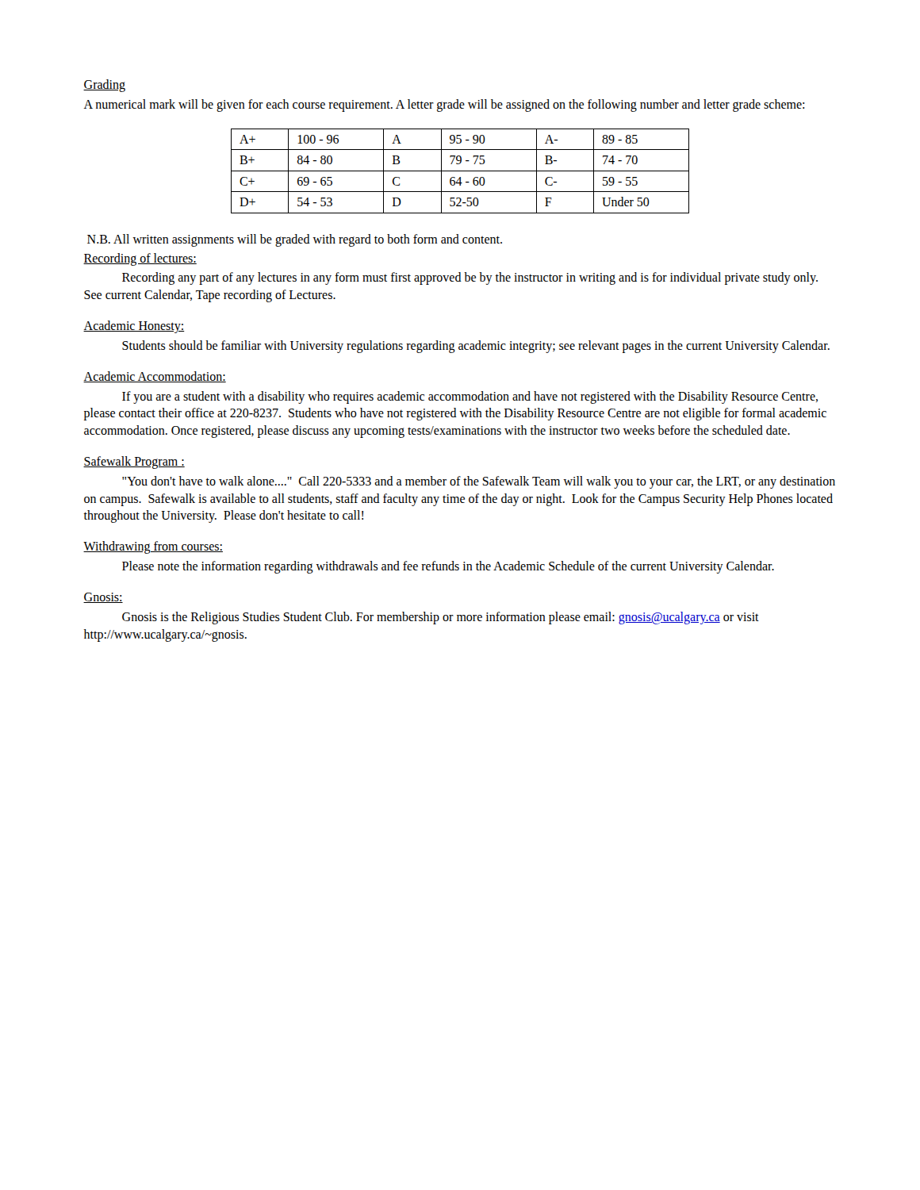Grading
A numerical mark will be given for each course requirement. A letter grade will be assigned on the following number and letter grade scheme:
| A+ | 100 - 96 | A | 95 - 90 | A- | 89 - 85 |
| B+ | 84 - 80 | B | 79 - 75 | B- | 74 - 70 |
| C+ | 69 - 65 | C | 64 - 60 | C- | 59 - 55 |
| D+ | 54 - 53 | D | 52-50 | F | Under 50 |
N.B. All written assignments will be graded with regard to both form and content.
Recording of lectures:
Recording any part of any lectures in any form must first approved be by the instructor in writing and is for individual private study only. See current Calendar, Tape recording of Lectures.
Academic Honesty:
Students should be familiar with University regulations regarding academic integrity; see relevant pages in the current University Calendar.
Academic Accommodation:
If you are a student with a disability who requires academic accommodation and have not registered with the Disability Resource Centre, please contact their office at 220-8237. Students who have not registered with the Disability Resource Centre are not eligible for formal academic accommodation. Once registered, please discuss any upcoming tests/examinations with the instructor two weeks before the scheduled date.
Safewalk Program :
"You don't have to walk alone...." Call 220-5333 and a member of the Safewalk Team will walk you to your car, the LRT, or any destination on campus. Safewalk is available to all students, staff and faculty any time of the day or night. Look for the Campus Security Help Phones located throughout the University. Please don't hesitate to call!
Withdrawing from courses:
Please note the information regarding withdrawals and fee refunds in the Academic Schedule of the current University Calendar.
Gnosis:
Gnosis is the Religious Studies Student Club. For membership or more information please email: gnosis@ucalgary.ca or visit http://www.ucalgary.ca/~gnosis.